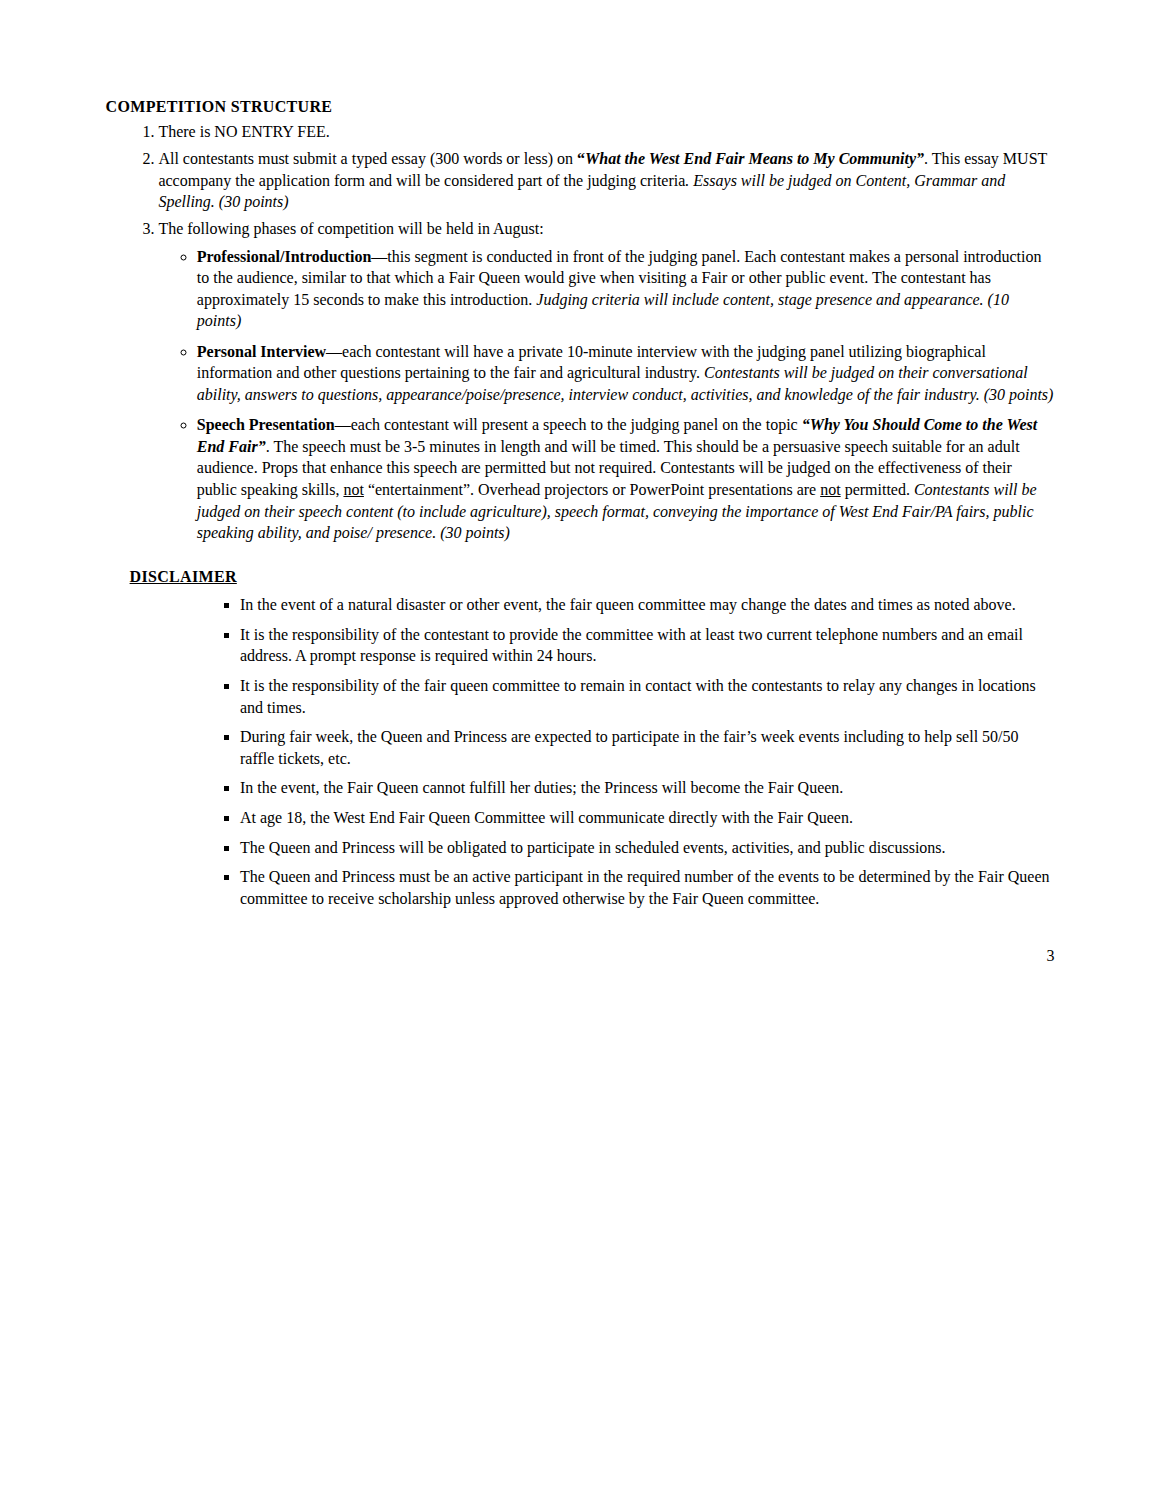COMPETITION STRUCTURE
There is NO ENTRY FEE.
All contestants must submit a typed essay (300 words or less) on “What the West End Fair Means to My Community”. This essay MUST accompany the application form and will be considered part of the judging criteria. Essays will be judged on Content, Grammar and Spelling. (30 points)
The following phases of competition will be held in August:
Professional/Introduction—this segment is conducted in front of the judging panel. Each contestant makes a personal introduction to the audience, similar to that which a Fair Queen would give when visiting a Fair or other public event. The contestant has approximately 15 seconds to make this introduction. Judging criteria will include content, stage presence and appearance. (10 points)
Personal Interview—each contestant will have a private 10-minute interview with the judging panel utilizing biographical information and other questions pertaining to the fair and agricultural industry. Contestants will be judged on their conversational ability, answers to questions, appearance/poise/presence, interview conduct, activities, and knowledge of the fair industry. (30 points)
Speech Presentation—each contestant will present a speech to the judging panel on the topic “Why You Should Come to the West End Fair”. The speech must be 3-5 minutes in length and will be timed. This should be a persuasive speech suitable for an adult audience. Props that enhance this speech are permitted but not required. Contestants will be judged on the effectiveness of their public speaking skills, not “entertainment”. Overhead projectors or PowerPoint presentations are not permitted. Contestants will be judged on their speech content (to include agriculture), speech format, conveying the importance of West End Fair/PA fairs, public speaking ability, and poise/ presence. (30 points)
DISCLAIMER
In the event of a natural disaster or other event, the fair queen committee may change the dates and times as noted above.
It is the responsibility of the contestant to provide the committee with at least two current telephone numbers and an email address. A prompt response is required within 24 hours.
It is the responsibility of the fair queen committee to remain in contact with the contestants to relay any changes in locations and times.
During fair week, the Queen and Princess are expected to participate in the fair’s week events including to help sell 50/50 raffle tickets, etc.
In the event, the Fair Queen cannot fulfill her duties; the Princess will become the Fair Queen.
At age 18, the West End Fair Queen Committee will communicate directly with the Fair Queen.
The Queen and Princess will be obligated to participate in scheduled events, activities, and public discussions.
The Queen and Princess must be an active participant in the required number of the events to be determined by the Fair Queen committee to receive scholarship unless approved otherwise by the Fair Queen committee.
3